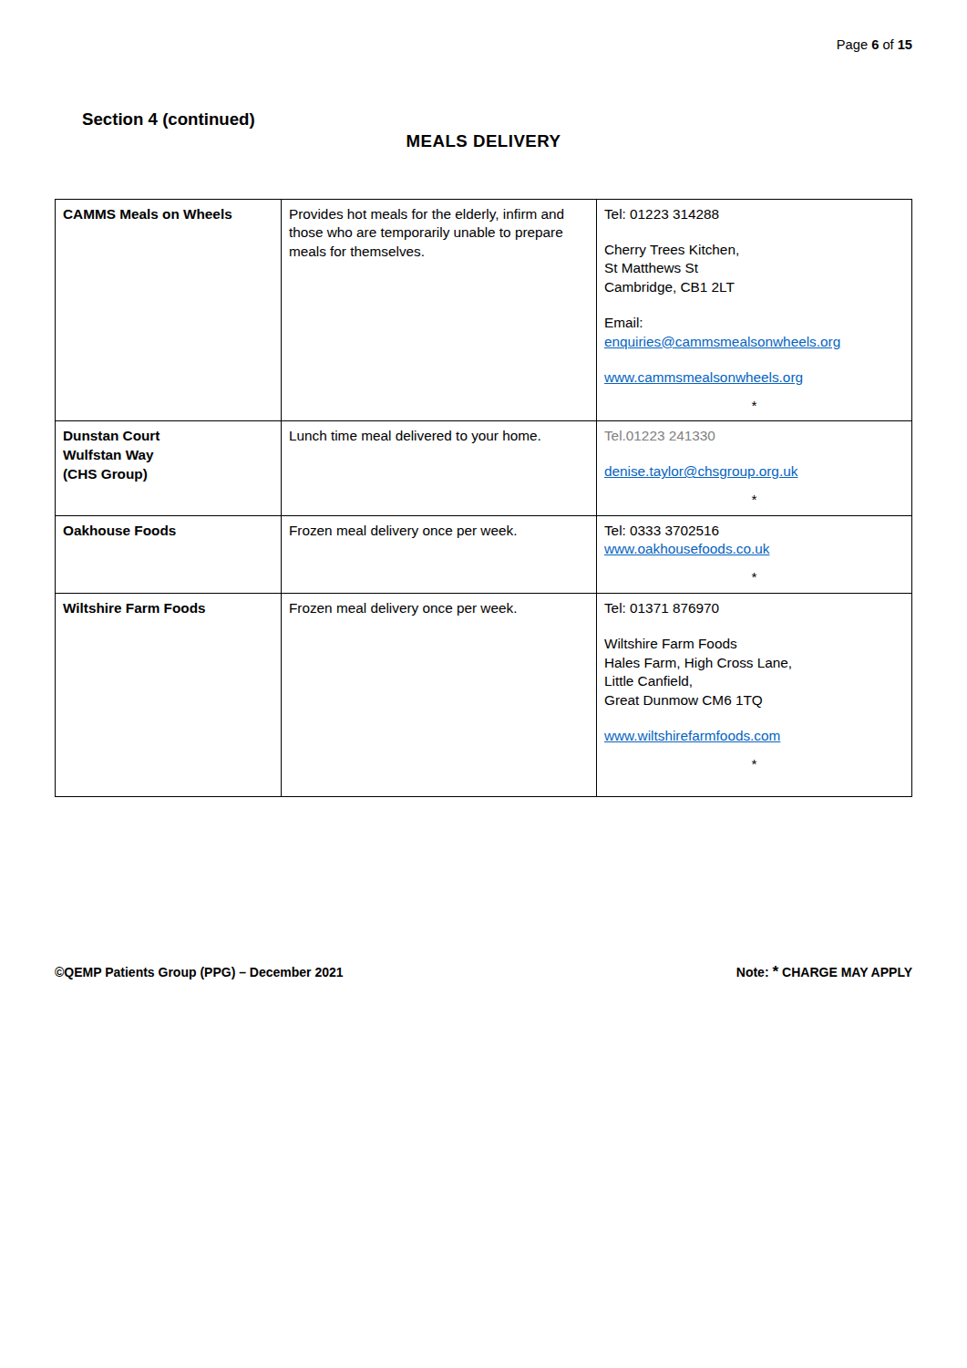Page 6 of 15
Section 4 (continued)
MEALS DELIVERY
| CAMMS Meals on Wheels | Provides hot meals for the elderly, infirm and those who are temporarily unable to prepare meals for themselves. | Tel: 01223 314288 Cherry Trees Kitchen, St Matthews St Cambridge, CB1 2LT Email: enquiries@cammsmealsonwheels.org www.cammsmealsonwheels.org * |
| Dunstan Court Wulfstan Way (CHS Group) | Lunch time meal delivered to your home. | Tel.01223 241330 denise.taylor@chsgroup.org.uk * |
| Oakhouse Foods | Frozen meal delivery once per week. | Tel: 0333 3702516 www.oakhousefoods.co.uk * |
| Wiltshire Farm Foods | Frozen meal delivery once per week. | Tel: 01371 876970 Wiltshire Farm Foods Hales Farm, High Cross Lane, Little Canfield, Great Dunmow CM6 1TQ www.wiltshirefarmfoods.com * |
©QEMP Patients Group (PPG) – December 2021 Note: * CHARGE MAY APPLY